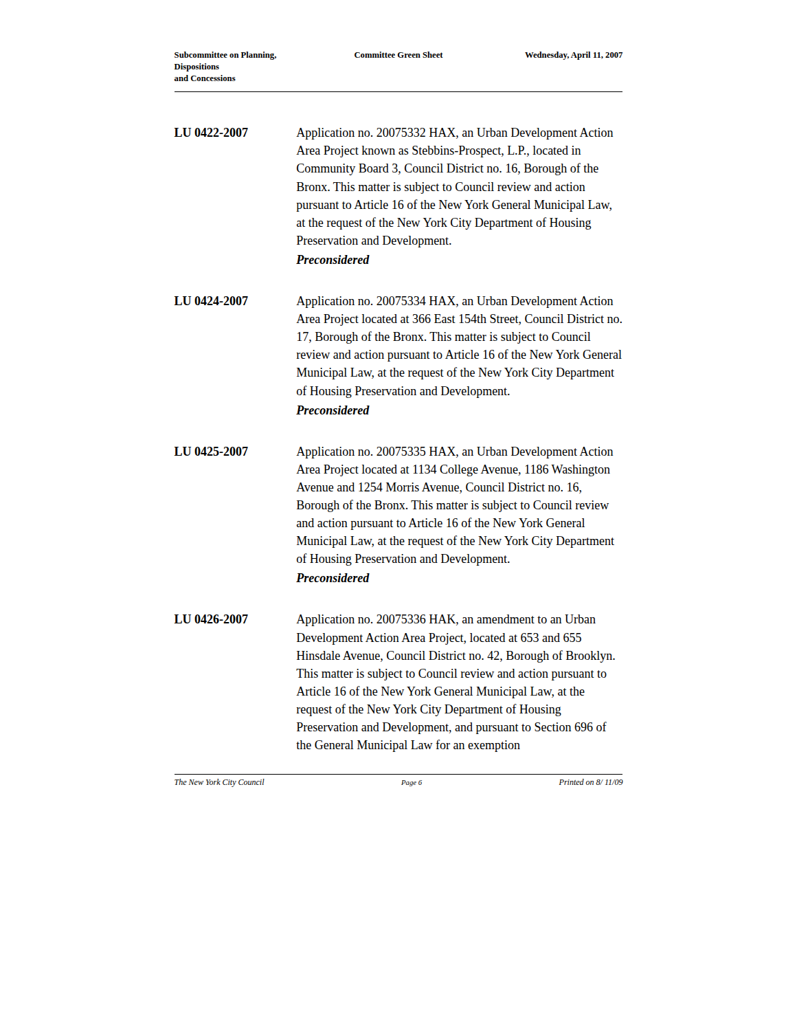Subcommittee on Planning, Dispositions
and Concessions
Committee Green Sheet
Wednesday, April 11, 2007
LU 0422-2007
Application no. 20075332 HAX, an Urban Development Action Area Project known as Stebbins-Prospect, L.P., located in Community Board 3, Council District no. 16, Borough of the Bronx. This matter is subject to Council review and action pursuant to Article 16 of the New York General Municipal Law, at the request of the New York City Department of Housing Preservation and Development.
Preconsidered
LU 0424-2007
Application no. 20075334 HAX, an Urban Development Action Area Project located at 366 East 154th Street, Council District no. 17, Borough of the Bronx. This matter is subject to Council review and action pursuant to Article 16 of the New York General Municipal Law, at the request of the New York City Department of Housing Preservation and Development.
Preconsidered
LU 0425-2007
Application no. 20075335 HAX, an Urban Development Action Area Project located at 1134 College Avenue, 1186 Washington Avenue and 1254 Morris Avenue, Council District no. 16, Borough of the Bronx. This matter is subject to Council review and action pursuant to Article 16 of the New York General Municipal Law, at the request of the New York City Department of Housing Preservation and Development.
Preconsidered
LU 0426-2007
Application no. 20075336 HAK, an amendment to an Urban Development Action Area Project, located at 653 and 655 Hinsdale Avenue, Council District no. 42, Borough of Brooklyn. This matter is subject to Council review and action pursuant to Article 16 of the New York General Municipal Law, at the request of the New York City Department of Housing Preservation and Development, and pursuant to Section 696 of the General Municipal Law for an exemption
The New York City Council
Page 6
Printed on 8/ 11/09